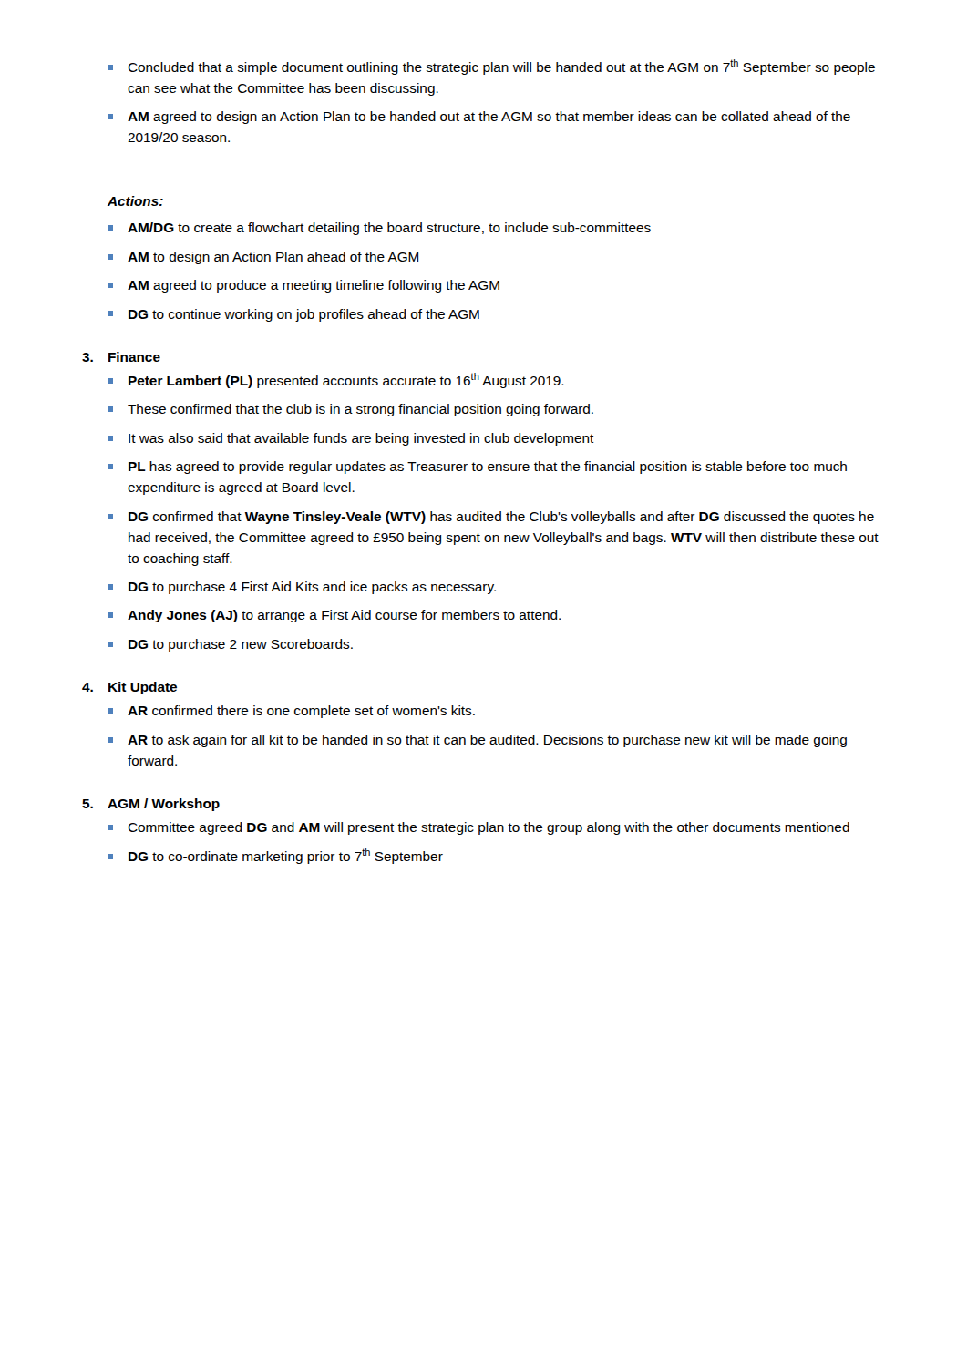Concluded that a simple document outlining the strategic plan will be handed out at the AGM on 7th September so people can see what the Committee has been discussing.
AM agreed to design an Action Plan to be handed out at the AGM so that member ideas can be collated ahead of the 2019/20 season.
Actions:
AM/DG to create a flowchart detailing the board structure, to include sub-committees
AM to design an Action Plan ahead of the AGM
AM agreed to produce a meeting timeline following the AGM
DG to continue working on job profiles ahead of the AGM
Finance
Peter Lambert (PL) presented accounts accurate to 16th August 2019.
These confirmed that the club is in a strong financial position going forward.
It was also said that available funds are being invested in club development
PL has agreed to provide regular updates as Treasurer to ensure that the financial position is stable before too much expenditure is agreed at Board level.
DG confirmed that Wayne Tinsley-Veale (WTV) has audited the Club's volleyballs and after DG discussed the quotes he had received, the Committee agreed to £950 being spent on new Volleyball's and bags. WTV will then distribute these out to coaching staff.
DG to purchase 4 First Aid Kits and ice packs as necessary.
Andy Jones (AJ) to arrange a First Aid course for members to attend.
DG to purchase 2 new Scoreboards.
Kit Update
AR confirmed there is one complete set of women's kits.
AR to ask again for all kit to be handed in so that it can be audited. Decisions to purchase new kit will be made going forward.
AGM / Workshop
Committee agreed DG and AM will present the strategic plan to the group along with the other documents mentioned
DG to co-ordinate marketing prior to 7th September